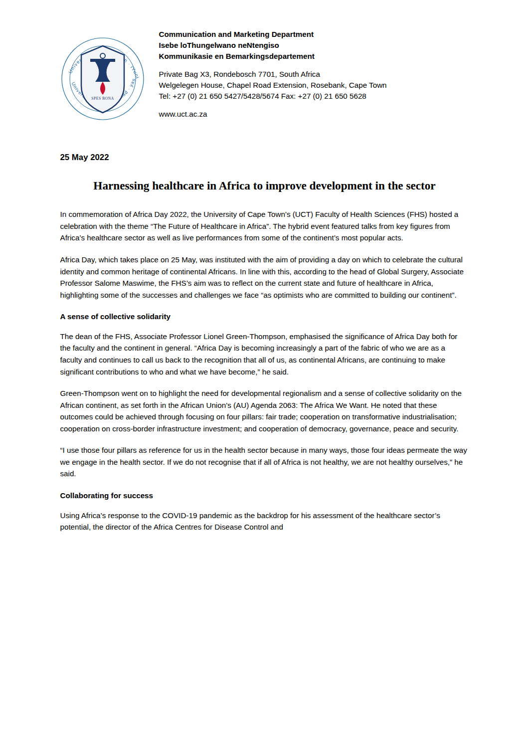University of Cape Town · iYunivesithi Universiteit van Kaapstad · yaseKapa SPES BONA
Communication and Marketing Department
Isebe loThungelwano neNtengiso
Kommunikasie en Bemarkingsdepartement
Private Bag X3, Rondebosch 7701, South Africa
Welgelegen House, Chapel Road Extension, Rosebank, Cape Town
Tel: +27 (0) 21 650 5427/5428/5674 Fax: +27 (0) 21 650 5628
www.uct.ac.za
25 May 2022
Harnessing healthcare in Africa to improve development in the sector
In commemoration of Africa Day 2022, the University of Cape Town’s (UCT) Faculty of Health Sciences (FHS) hosted a celebration with the theme “The Future of Healthcare in Africa”. The hybrid event featured talks from key figures from Africa’s healthcare sector as well as live performances from some of the continent’s most popular acts.
Africa Day, which takes place on 25 May, was instituted with the aim of providing a day on which to celebrate the cultural identity and common heritage of continental Africans. In line with this, according to the head of Global Surgery, Associate Professor Salome Maswime, the FHS’s aim was to reflect on the current state and future of healthcare in Africa, highlighting some of the successes and challenges we face “as optimists who are committed to building our continent”.
A sense of collective solidarity
The dean of the FHS, Associate Professor Lionel Green-Thompson, emphasised the significance of Africa Day both for the faculty and the continent in general. “Africa Day is becoming increasingly a part of the fabric of who we are as a faculty and continues to call us back to the recognition that all of us, as continental Africans, are continuing to make significant contributions to who and what we have become,” he said.
Green-Thompson went on to highlight the need for developmental regionalism and a sense of collective solidarity on the African continent, as set forth in the African Union’s (AU) Agenda 2063: The Africa We Want. He noted that these outcomes could be achieved through focusing on four pillars: fair trade; cooperation on transformative industrialisation; cooperation on cross-border infrastructure investment; and cooperation of democracy, governance, peace and security.
“I use those four pillars as reference for us in the health sector because in many ways, those four ideas permeate the way we engage in the health sector. If we do not recognise that if all of Africa is not healthy, we are not healthy ourselves,” he said.
Collaborating for success
Using Africa’s response to the COVID-19 pandemic as the backdrop for his assessment of the healthcare sector’s potential, the director of the Africa Centres for Disease Control and